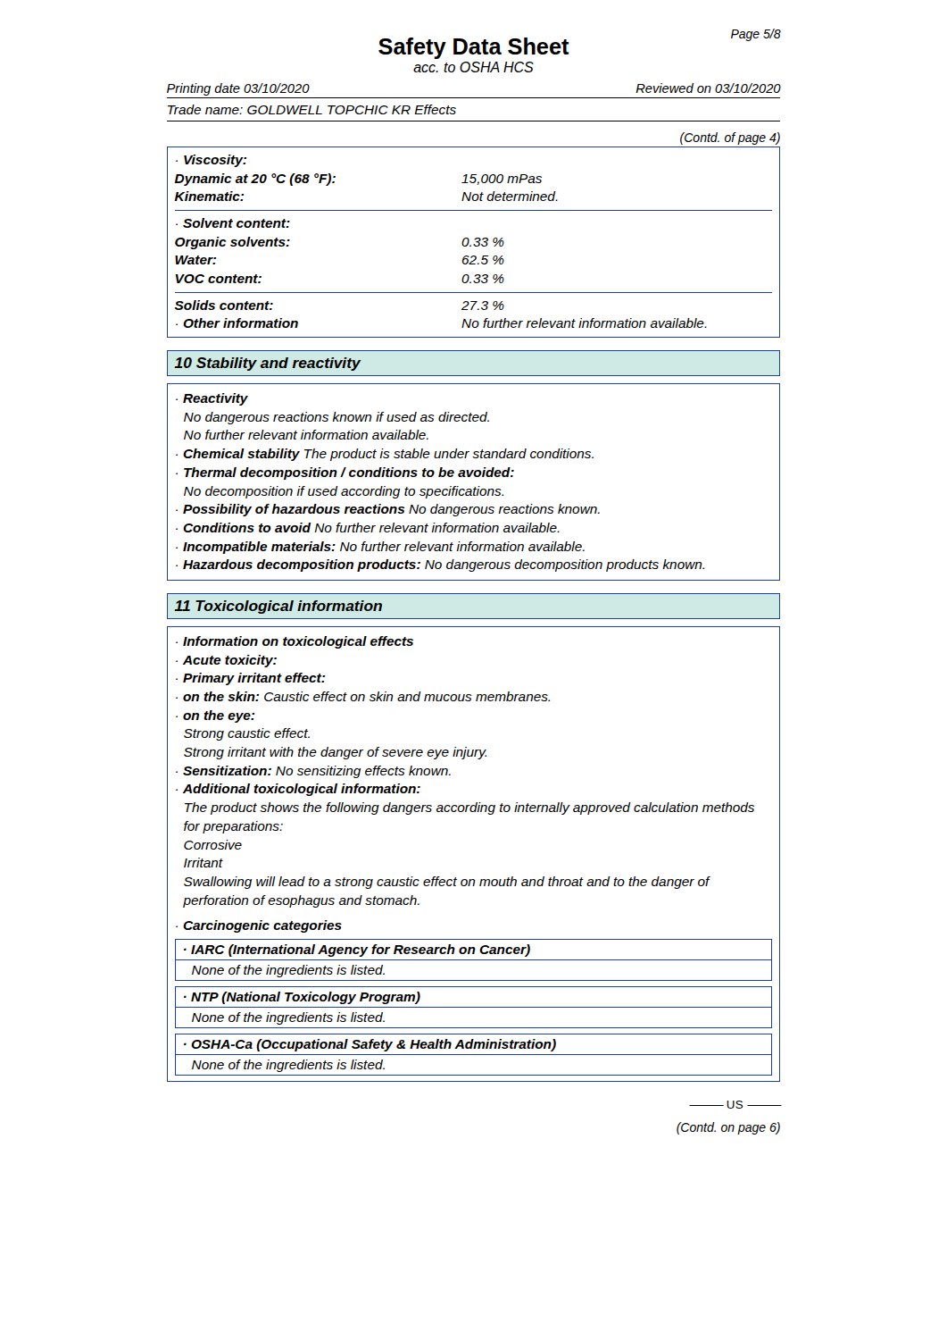Page 5/8
Safety Data Sheet
acc. to OSHA HCS
Printing date 03/10/2020 Reviewed on 03/10/2020
Trade name: GOLDWELL TOPCHIC KR Effects
(Contd. of page 4)
| · Viscosity: | |
| Dynamic at 20 °C (68 °F): | 15,000 mPas |
| Kinematic: | Not determined. |
| · Solvent content: | |
| Organic solvents: | 0.33 % |
| Water: | 62.5 % |
| VOC content: | 0.33 % |
| Solids content: | 27.3 % |
| · Other information | No further relevant information available. |
10 Stability and reactivity
Reactivity No dangerous reactions known if used as directed. No further relevant information available.
Chemical stability The product is stable under standard conditions.
Thermal decomposition / conditions to be avoided: No decomposition if used according to specifications.
Possibility of hazardous reactions No dangerous reactions known.
Conditions to avoid No further relevant information available.
Incompatible materials: No further relevant information available.
Hazardous decomposition products: No dangerous decomposition products known.
11 Toxicological information
Information on toxicological effects
Acute toxicity:
Primary irritant effect:
on the skin: Caustic effect on skin and mucous membranes.
on the eye: Strong caustic effect. Strong irritant with the danger of severe eye injury.
Sensitization: No sensitizing effects known.
Additional toxicological information: The product shows the following dangers according to internally approved calculation methods for preparations: Corrosive Irritant Swallowing will lead to a strong caustic effect on mouth and throat and to the danger of perforation of esophagus and stomach.
· Carcinogenic categories
· IARC (International Agency for Research on Cancer)
None of the ingredients is listed.
· NTP (National Toxicology Program)
None of the ingredients is listed.
· OSHA-Ca (Occupational Safety & Health Administration)
None of the ingredients is listed.
——— US ———
(Contd. on page 6)